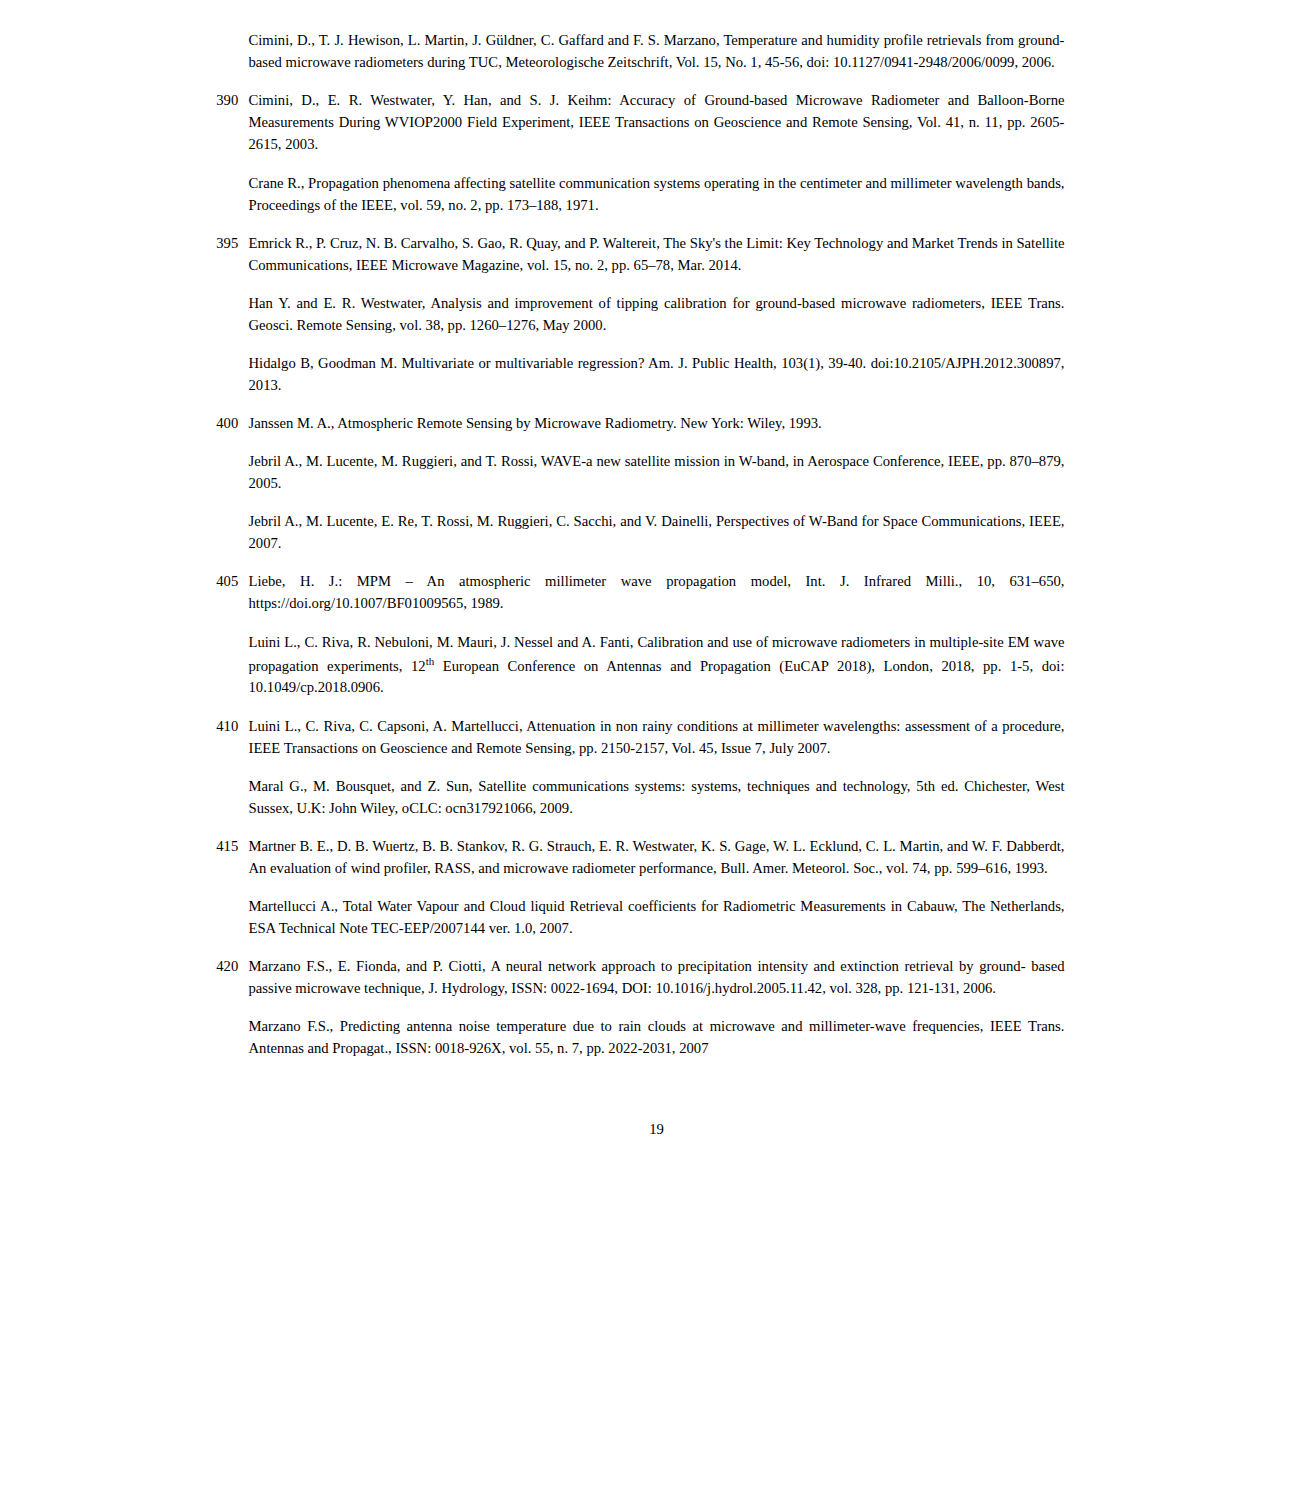Cimini, D., T. J. Hewison, L. Martin, J. Güldner, C. Gaffard and F. S. Marzano, Temperature and humidity profile retrievals from ground-based microwave radiometers during TUC, Meteorologische Zeitschrift, Vol. 15, No. 1, 45-56, doi: 10.1127/0941-2948/2006/0099, 2006.
390 Cimini, D., E. R. Westwater, Y. Han, and S. J. Keihm: Accuracy of Ground-based Microwave Radiometer and Balloon-Borne Measurements During WVIOP2000 Field Experiment, IEEE Transactions on Geoscience and Remote Sensing, Vol. 41, n. 11, pp. 2605-2615, 2003.
Crane R., Propagation phenomena affecting satellite communication systems operating in the centimeter and millimeter wavelength bands, Proceedings of the IEEE, vol. 59, no. 2, pp. 173–188, 1971.
395 Emrick R., P. Cruz, N. B. Carvalho, S. Gao, R. Quay, and P. Waltereit, The Sky's the Limit: Key Technology and Market Trends in Satellite Communications, IEEE Microwave Magazine, vol. 15, no. 2, pp. 65–78, Mar. 2014.
Han Y. and E. R. Westwater, Analysis and improvement of tipping calibration for ground-based microwave radiometers, IEEE Trans. Geosci. Remote Sensing, vol. 38, pp. 1260–1276, May 2000.
Hidalgo B, Goodman M. Multivariate or multivariable regression? Am. J. Public Health, 103(1), 39-40. doi:10.2105/AJPH.2012.300897, 2013.
400 Janssen M. A., Atmospheric Remote Sensing by Microwave Radiometry. New York: Wiley, 1993.
Jebril A., M. Lucente, M. Ruggieri, and T. Rossi, WAVE-a new satellite mission in W-band, in Aerospace Conference, IEEE, pp. 870–879, 2005.
Jebril A., M. Lucente, E. Re, T. Rossi, M. Ruggieri, C. Sacchi, and V. Dainelli, Perspectives of W-Band for Space Communications, IEEE, 2007.
405 Liebe, H. J.: MPM – An atmospheric millimeter wave propagation model, Int. J. Infrared Milli., 10, 631–650, https://doi.org/10.1007/BF01009565, 1989.
Luini L., C. Riva, R. Nebuloni, M. Mauri, J. Nessel and A. Fanti, Calibration and use of microwave radiometers in multiple-site EM wave propagation experiments, 12th European Conference on Antennas and Propagation (EuCAP 2018), London, 2018, pp. 1-5, doi: 10.1049/cp.2018.0906.
410 Luini L., C. Riva, C. Capsoni, A. Martellucci, Attenuation in non rainy conditions at millimeter wavelengths: assessment of a procedure, IEEE Transactions on Geoscience and Remote Sensing, pp. 2150-2157, Vol. 45, Issue 7, July 2007.
Maral G., M. Bousquet, and Z. Sun, Satellite communications systems: systems, techniques and technology, 5th ed. Chichester, West Sussex, U.K: John Wiley, oCLC: ocn317921066, 2009.
Martner B. E., D. B. Wuertz, B. B. Stankov, R. G. Strauch, E. R. Westwater, K. S. Gage, W. L. Ecklund, C. L. Martin, and W. 415 F. Dabberdt, An evaluation of wind profiler, RASS, and microwave radiometer performance, Bull. Amer. Meteorol. Soc., vol. 74, pp. 599–616, 1993.
Martellucci A., Total Water Vapour and Cloud liquid Retrieval coefficients for Radiometric Measurements in Cabauw, The Netherlands, ESA Technical Note TEC-EEP/2007144 ver. 1.0, 2007.
Marzano F.S., E. Fionda, and P. Ciotti, A neural network approach to precipitation intensity and extinction retrieval by ground- 420 based passive microwave technique, J. Hydrology, ISSN: 0022-1694, DOI: 10.1016/j.hydrol.2005.11.42, vol. 328, pp. 121-131, 2006.
Marzano F.S., Predicting antenna noise temperature due to rain clouds at microwave and millimeter-wave frequencies, IEEE Trans. Antennas and Propagat., ISSN: 0018-926X, vol. 55, n. 7, pp. 2022-2031, 2007
19